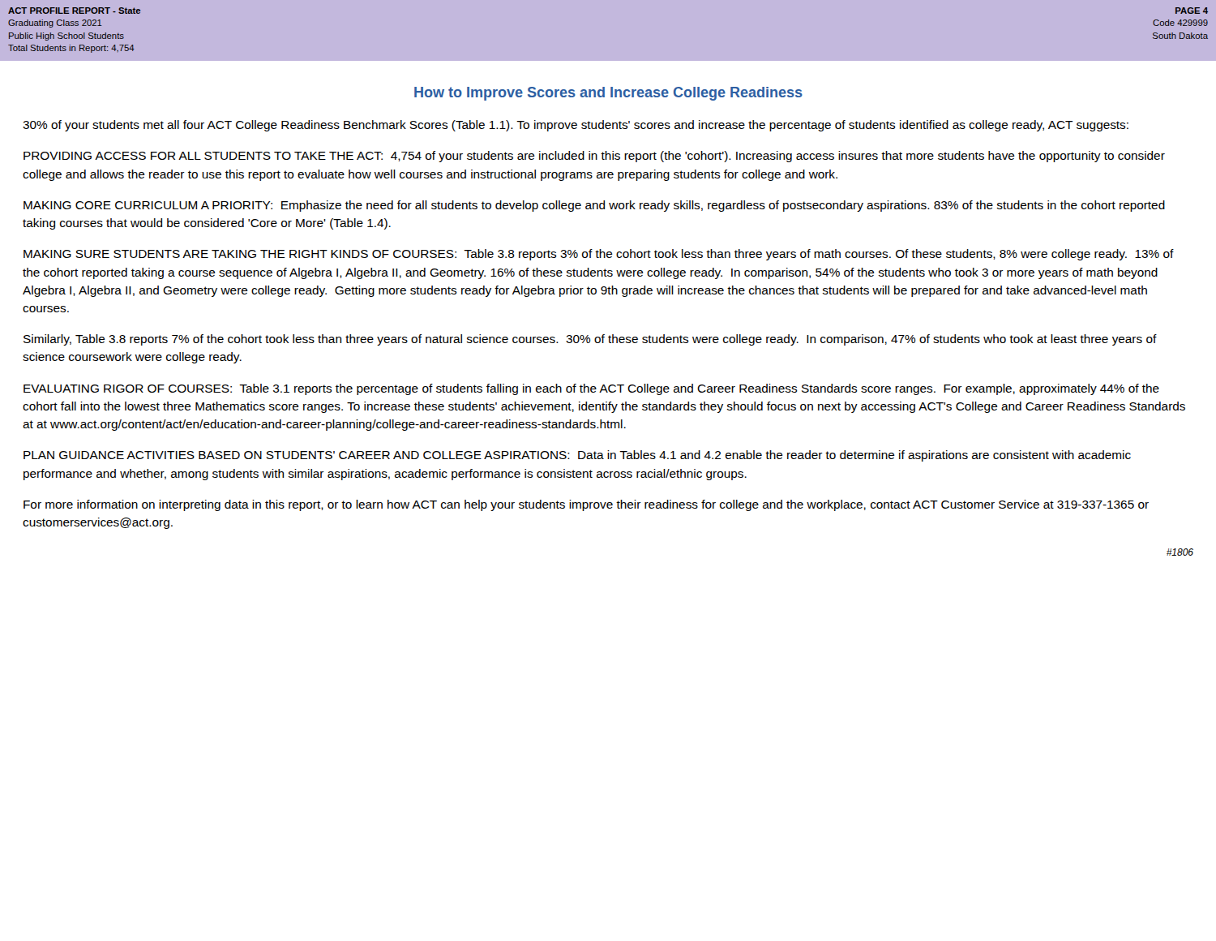ACT PROFILE REPORT - State
Graduating Class 2021
Public High School Students
Total Students in Report: 4,754
PAGE 4
Code 429999
South Dakota
How to Improve Scores and Increase College Readiness
30% of your students met all four ACT College Readiness Benchmark Scores (Table 1.1). To improve students' scores and increase the percentage of students identified as college ready, ACT suggests:
PROVIDING ACCESS FOR ALL STUDENTS TO TAKE THE ACT: 4,754 of your students are included in this report (the 'cohort'). Increasing access insures that more students have the opportunity to consider college and allows the reader to use this report to evaluate how well courses and instructional programs are preparing students for college and work.
MAKING CORE CURRICULUM A PRIORITY: Emphasize the need for all students to develop college and work ready skills, regardless of postsecondary aspirations. 83% of the students in the cohort reported taking courses that would be considered 'Core or More' (Table 1.4).
MAKING SURE STUDENTS ARE TAKING THE RIGHT KINDS OF COURSES: Table 3.8 reports 3% of the cohort took less than three years of math courses. Of these students, 8% were college ready. 13% of the cohort reported taking a course sequence of Algebra I, Algebra II, and Geometry. 16% of these students were college ready. In comparison, 54% of the students who took 3 or more years of math beyond Algebra I, Algebra II, and Geometry were college ready. Getting more students ready for Algebra prior to 9th grade will increase the chances that students will be prepared for and take advanced-level math courses.
Similarly, Table 3.8 reports 7% of the cohort took less than three years of natural science courses. 30% of these students were college ready. In comparison, 47% of students who took at least three years of science coursework were college ready.
EVALUATING RIGOR OF COURSES: Table 3.1 reports the percentage of students falling in each of the ACT College and Career Readiness Standards score ranges. For example, approximately 44% of the cohort fall into the lowest three Mathematics score ranges. To increase these students' achievement, identify the standards they should focus on next by accessing ACT's College and Career Readiness Standards at at www.act.org/content/act/en/education-and-career-planning/college-and-career-readiness-standards.html.
PLAN GUIDANCE ACTIVITIES BASED ON STUDENTS' CAREER AND COLLEGE ASPIRATIONS: Data in Tables 4.1 and 4.2 enable the reader to determine if aspirations are consistent with academic performance and whether, among students with similar aspirations, academic performance is consistent across racial/ethnic groups.
For more information on interpreting data in this report, or to learn how ACT can help your students improve their readiness for college and the workplace, contact ACT Customer Service at 319-337-1365 or customerservices@act.org.
#1806